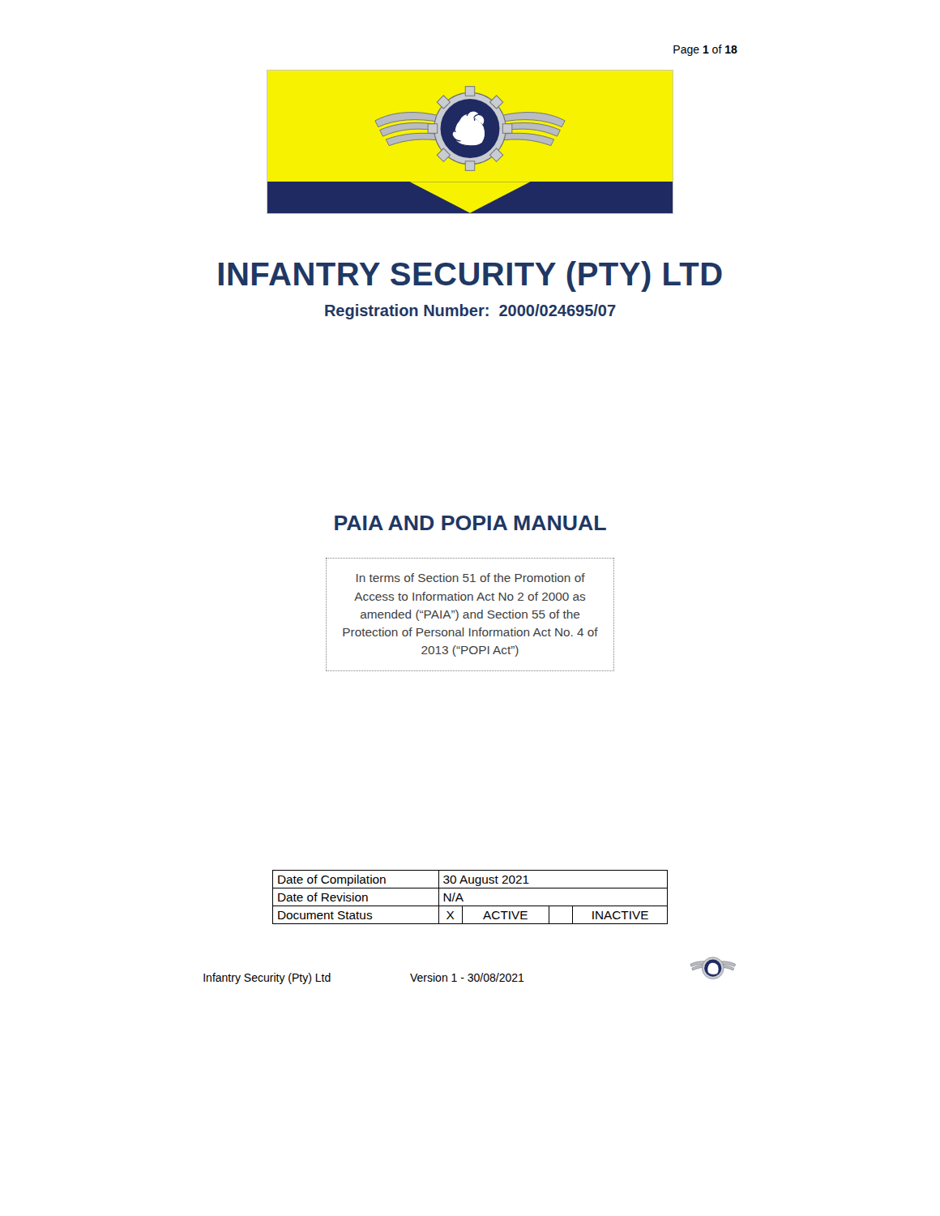Page 1 of 18
INFANTRY SECURITY (PTY) LTD
Registration Number: 2000/024695/07
PAIA AND POPIA MANUAL
In terms of Section 51 of the Promotion of Access to Information Act No 2 of 2000 as amended (“PAIA”) and Section 55 of the Protection of Personal Information Act No. 4 of 2013 (“POPI Act”)
| Date of Compilation | 30 August 2021 |
| Date of Revision | N/A |
| Document Status | X | ACTIVE | | INACTIVE |
Infantry Security (Pty) Ltd
Version 1 - 30/08/2021